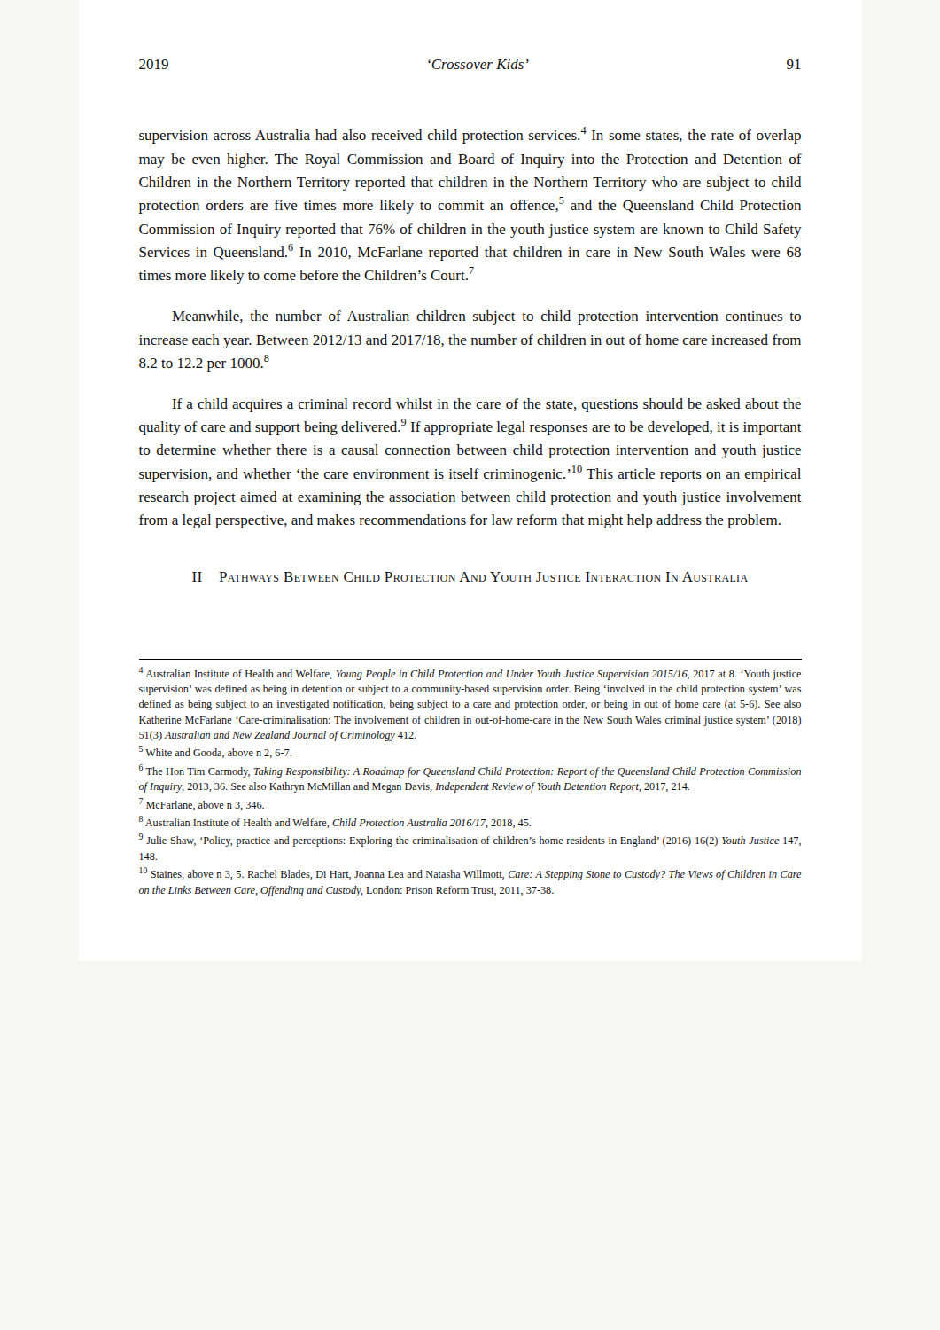2019 ‘Crossover Kids’ 91
supervision across Australia had also received child protection services.4 In some states, the rate of overlap may be even higher. The Royal Commission and Board of Inquiry into the Protection and Detention of Children in the Northern Territory reported that children in the Northern Territory who are subject to child protection orders are five times more likely to commit an offence,5 and the Queensland Child Protection Commission of Inquiry reported that 76% of children in the youth justice system are known to Child Safety Services in Queensland.6 In 2010, McFarlane reported that children in care in New South Wales were 68 times more likely to come before the Children’s Court.7
Meanwhile, the number of Australian children subject to child protection intervention continues to increase each year. Between 2012/13 and 2017/18, the number of children in out of home care increased from 8.2 to 12.2 per 1000.8
If a child acquires a criminal record whilst in the care of the state, questions should be asked about the quality of care and support being delivered.9 If appropriate legal responses are to be developed, it is important to determine whether there is a causal connection between child protection intervention and youth justice supervision, and whether ‘the care environment is itself criminogenic.’10 This article reports on an empirical research project aimed at examining the association between child protection and youth justice involvement from a legal perspective, and makes recommendations for law reform that might help address the problem.
II Pathways Between Child Protection And Youth Justice Interaction In Australia
4 Australian Institute of Health and Welfare, Young People in Child Protection and Under Youth Justice Supervision 2015/16, 2017 at 8. ‘Youth justice supervision’ was defined as being in detention or subject to a community-based supervision order. Being ‘involved in the child protection system’ was defined as being subject to an investigated notification, being subject to a care and protection order, or being in out of home care (at 5-6). See also Katherine McFarlane ‘Care-criminalisation: The involvement of children in out-of-home-care in the New South Wales criminal justice system’ (2018) 51(3) Australian and New Zealand Journal of Criminology 412.
5 White and Gooda, above n 2, 6-7.
6 The Hon Tim Carmody, Taking Responsibility: A Roadmap for Queensland Child Protection: Report of the Queensland Child Protection Commission of Inquiry, 2013, 36. See also Kathryn McMillan and Megan Davis, Independent Review of Youth Detention Report, 2017, 214.
7 McFarlane, above n 3, 346.
8 Australian Institute of Health and Welfare, Child Protection Australia 2016/17, 2018, 45.
9 Julie Shaw, ‘Policy, practice and perceptions: Exploring the criminalisation of children’s home residents in England’ (2016) 16(2) Youth Justice 147, 148.
10 Staines, above n 3, 5. Rachel Blades, Di Hart, Joanna Lea and Natasha Willmott, Care: A Stepping Stone to Custody? The Views of Children in Care on the Links Between Care, Offending and Custody, London: Prison Reform Trust, 2011, 37-38.